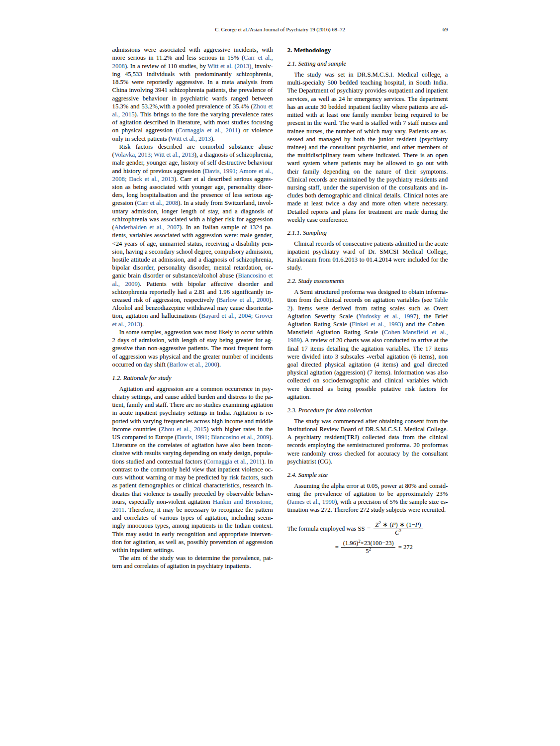C. George et al./Asian Journal of Psychiatry 19 (2016) 68–72
69
admissions were associated with aggressive incidents, with more serious in 11.2% and less serious in 15% (Carr et al., 2008). In a review of 110 studies, by Witt et al. (2013), involving 45,533 individuals with predominantly schizophrenia, 18.5% were reportedly aggressive. In a meta analysis from China involving 3941 schizophrenia patients, the prevalence of aggressive behaviour in psychiatric wards ranged between 15.3% and 53.2%,with a pooled prevalence of 35.4% (Zhou et al., 2015). This brings to the fore the varying prevalence rates of agitation described in literature, with most studies focusing on physical aggression (Cornaggia et al., 2011) or violence only in select patients (Witt et al., 2013).
Risk factors described are comorbid substance abuse (Volavka, 2013; Witt et al., 2013), a diagnosis of schizophrenia, male gender, younger age, history of self destructive behaviour and history of previous aggression (Davis, 1991; Amore et al., 2008; Dack et al., 2013). Carr et al described serious aggression as being associated with younger age, personality disorders, long hospitalisation and the presence of less serious aggression (Carr et al., 2008). In a study from Switzerland, involuntary admission, longer length of stay, and a diagnosis of schizophrenia was associated with a higher risk for aggression (Abderhalden et al., 2007). In an Italian sample of 1324 patients, variables associated with aggression were: male gender, <24 years of age, unmarried status, receiving a disability pension, having a secondary school degree, compulsory admission, hostile attitude at admission, and a diagnosis of schizophrenia, bipolar disorder, personality disorder, mental retardation, organic brain disorder or substance/alcohol abuse (Biancosino et al., 2009). Patients with bipolar affective disorder and schizophrenia reportedly had a 2.81 and 1.96 significantly increased risk of aggression, respectively (Barlow et al., 2000). Alcohol and benzodiazepine withdrawal may cause disorientation, agitation and hallucinations (Bayard et al., 2004; Grover et al., 2013).
In some samples, aggression was most likely to occur within 2 days of admission, with length of stay being greater for aggressive than non-aggressive patients. The most frequent form of aggression was physical and the greater number of incidents occurred on day shift (Barlow et al., 2000).
1.2. Rationale for study
Agitation and aggression are a common occurrence in psychiatry settings, and cause added burden and distress to the patient, family and staff. There are no studies examining agitation in acute inpatient psychiatry settings in India. Agitation is reported with varying frequencies across high income and middle income countries (Zhou et al., 2015) with higher rates in the US compared to Europe (Davis, 1991; Biancosino et al., 2009). Literature on the correlates of agitation have also been inconclusive with results varying depending on study design, populations studied and contextual factors (Cornaggia et al., 2011). In contrast to the commonly held view that inpatient violence occurs without warning or may be predicted by risk factors, such as patient demographics or clinical characteristics, research indicates that violence is usually preceded by observable behaviours, especially non-violent agitation Hankin and Bronstone, 2011. Therefore, it may be necessary to recognize the pattern and correlates of various types of agitation, including seemingly innocuous types, among inpatients in the Indian context. This may assist in early recognition and appropriate intervention for agitation, as well as, possibly prevention of aggression within inpatient settings.
The aim of the study was to determine the prevalence, pattern and correlates of agitation in psychiatry inpatients.
2. Methodology
2.1. Setting and sample
The study was set in DR.S.M.C.S.I. Medical college, a multi-specialty 500 bedded teaching hospital, in South India. The Department of psychiatry provides outpatient and inpatient services, as well as 24 hr emergency services. The department has an acute 30 bedded inpatient facility where patients are admitted with at least one family member being required to be present in the ward. The ward is staffed with 7 staff nurses and trainee nurses, the number of which may vary. Patients are assessed and managed by both the junior resident (psychiatry trainee) and the consultant psychiatrist, and other members of the multidisciplinary team where indicated. There is an open ward system where patients may be allowed to go out with their family depending on the nature of their symptoms. Clinical records are maintained by the psychiatry residents and nursing staff, under the supervision of the consultants and includes both demographic and clinical details. Clinical notes are made at least twice a day and more often where necessary. Detailed reports and plans for treatment are made during the weekly case conference.
2.1.1. Sampling
Clinical records of consecutive patients admitted in the acute inpatient psychiatry ward of Dr. SMCSI Medical College, Karakonam from 01.6.2013 to 01.4.2014 were included for the study.
2.2. Study assessments
A Semi structured proforma was designed to obtain information from the clinical records on agitation variables (see Table 2). Items were derived from rating scales such as Overt Agitation Severity Scale (Yudosky et al., 1997), the Brief Agitation Rating Scale (Finkel et al., 1993) and the Cohen–Mansfield Agitation Rating Scale (Cohen-Mansfield et al., 1989). A review of 20 charts was also conducted to arrive at the final 17 items detailing the agitation variables. The 17 items were divided into 3 subscales -verbal agitation (6 items), non goal directed physical agitation (4 items) and goal directed physical agitation (aggression) (7 items). Information was also collected on sociodemographic and clinical variables which were deemed as being possible putative risk factors for agitation.
2.3. Procedure for data collection
The study was commenced after obtaining consent from the Institutional Review Board of DR.S.M.C.S.I. Medical College. A psychiatry resident(TRJ) collected data from the clinical records employing the semistructured proforma. 20 proformas were randomly cross checked for accuracy by the consultant psychiatrist (CG).
2.4. Sample size
Assuming the alpha error at 0.05, power at 80% and considering the prevalence of agitation to be approximately 23% (James et al., 1990), with a precision of 5% the sample size estimation was 272. Therefore 272 study subjects were recruited.
The formula employed was SS = Z2 ∗ (P) ∗ (1−P) C2
= (1.96)2×23(100−23) 52 = 272